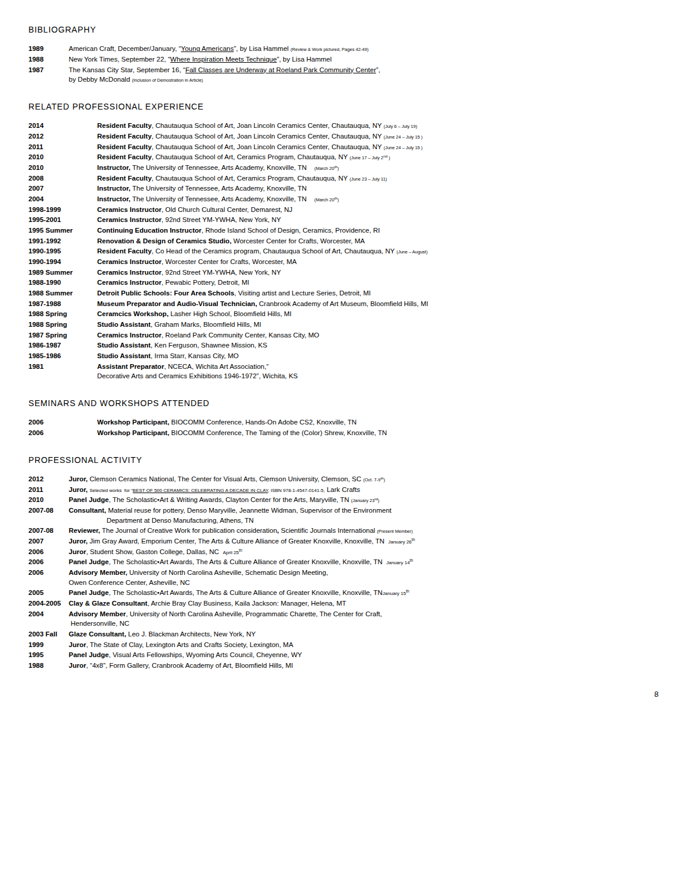BIBLIOGRAPHY
| 1989 | American Craft, December/January, “ Young Americans ”, by Lisa Hammel (Review & Work pictured, Pages 42-49) |
| 1988 | New York Times, September 22, “ Where Inspiration Meets Technique ”, by Lisa Hammel |
| 1987 | The Kansas City Star, September 16, “ Fall Classes are Underway at Roeland Park Community Center ”, by Debby McDonald (Inclusion of Demostration in Article) |
RELATED PROFESSIONAL EXPERIENCE
| 2014 | Resident Faculty , Chautauqua School of Art, Joan Lincoln Ceramics Center, Chautauqua, NY (July 6 – July 19) |
| 2012 | Resident Faculty , Chautauqua School of Art, Joan Lincoln Ceramics Center, Chautauqua, NY (June 24 – July 15 ) |
| 2011 | Resident Faculty , Chautauqua School of Art, Joan Lincoln Ceramics Center, Chautauqua, NY (June 24 – July 15 ) |
| 2010 | Resident Faculty , Chautauqua School of Art, Ceramics Program, Chautauqua, NY (June 17 – July 2 nd ) |
| 2010 | Instructor, The University of Tennessee, Arts Academy, Knoxville, TN (March 20 th ) |
| 2008 | Resident Faculty , Chautauqua School of Art, Ceramics Program, Chautauqua, NY (June 23 – July 11) |
| 2007 | Instructor, The University of Tennessee, Arts Academy, Knoxville, TN |
| 2004 | Instructor, The University of Tennessee, Arts Academy, Knoxville, TN (March 20 th ) |
| 1998-1999 | Ceramics Instructor , Old Church Cultural Center, Demarest, NJ |
| 1995-2001 | Ceramics Instructor , 92nd Street YM-YWHA, New York, NY |
| 1995 Summer | Continuing Education Instructor , Rhode Island School of Design, Ceramics, Providence, RI |
| 1991-1992 | Renovation & Design of Ceramics Studio, Worcester Center for Crafts, Worcester, MA |
| 1990-1995 | Resident Faculty , Co Head of the Ceramics program, Chautauqua School of Art, Chautauqua, NY (June – August) |
| 1990-1994 | Ceramics Instructor , Worcester Center for Crafts, Worcester, MA |
| 1989 Summer | Ceramics Instructor , 92nd Street YM-YWHA, New York, NY |
| 1988-1990 | Ceramics Instructor , Pewabic Pottery, Detroit, MI |
| 1988 Summer | Detroit Public Schools: Four Area Schools , Visiting artist and Lecture Series, Detroit, MI |
| 1987-1988 | Museum Preparator and Audio-Visual Technician, Cranbrook Academy of Art Museum, Bloomfield Hills, MI |
| 1988 Spring | Ceramcics Workshop, Lasher High School, Bloomfield Hills, MI |
| 1988 Spring | Studio Assistant , Graham Marks, Bloomfield Hills, MI |
| 1987 Spring | Ceramics Instructor , Roeland Park Community Center, Kansas City, MO |
| 1986-1987 | Studio Assistant , Ken Ferguson, Shawnee Mission, KS |
| 1985-1986 | Studio Assistant , Irma Starr, Kansas City, MO |
| 1981 | Assistant Preparator , NCECA, Wichita Art Association,“ Decorative Arts and Ceramics Exhibitions 1946-1972”, Wichita, KS |
SEMINARS AND WORKSHOPS ATTENDED
| 2006 | Workshop Participant, BIOCOMM Conference, Hands-On Adobe CS2, Knoxville, TN |
| 2006 | Workshop Participant, BIOCOMM Conference, The Taming of the (Color) Shrew, Knoxville, TN |
PROFESSIONAL ACTIVITY
| 2012 | Juror, Clemson Ceramics National, The Center for Visual Arts, Clemson University, Clemson, SC (Oct. 7-9 th ) |
| 2011 | Juror, Selected works for “ BEST OF 500 CERAMICS: CELEBRATING A DECADE IN CLAY , ISBN 978-1-4547-0141-5, Lark Crafts |
| 2010 | Panel Judge , The Scholastic•Art & Writing Awards, Clayton Center for the Arts, Maryville, TN (January 23 rd ) |
| 2007-08 | Consultant, Material reuse for pottery, Denso Maryville, Jeannette Widman, Supervisor of the Environment Department at Denso Manufacturing, Athens, TN |
| 2007-08 | Reviewer, The Journal of Creative Work for publication consideration , Scientific Journals International (Present Member) |
| 2007 | Juror, Jim Gray Award, Emporium Center, The Arts & Culture Alliance of Greater Knoxville, Knoxville, TN January 26 th |
| 2006 | Juror , Student Show, Gaston College, Dallas, NC April 25 th |
| 2006 | Panel Judge , The Scholastic•Art Awards, The Arts & Culture Alliance of Greater Knoxville, Knoxville, TN January 14 th |
| 2006 | Advisory Member, University of North Carolina Asheville, Schematic Design Meeting, Owen Conference Center, Asheville, NC |
| 2005 | Panel Judge , The Scholastic•Art Awards, The Arts & Culture Alliance of Greater Knoxville, Knoxville, TN January 15 th |
| 2004-2005 | Clay & Glaze Consultant , Archie Bray Clay Business, Kaila Jackson: Manager, Helena, MT |
| 2004 | Advisory Member , University of North Carolina Asheville, Programmatic Charette, The Center for Craft, Hendersonville, NC |
| 2003 Fall | Glaze Consultant, Leo J. Blackman Architects, New York, NY |
| 1999 | Juror , The State of Clay, Lexington Arts and Crafts Society, Lexington, MA |
| 1995 | Panel Judge , Visual Arts Fellowships, Wyoming Arts Council, Cheyenne, WY |
| 1988 | Juror , “4x8”, Form Gallery, Cranbrook Academy of Art, Bloomfield Hills, MI |
8